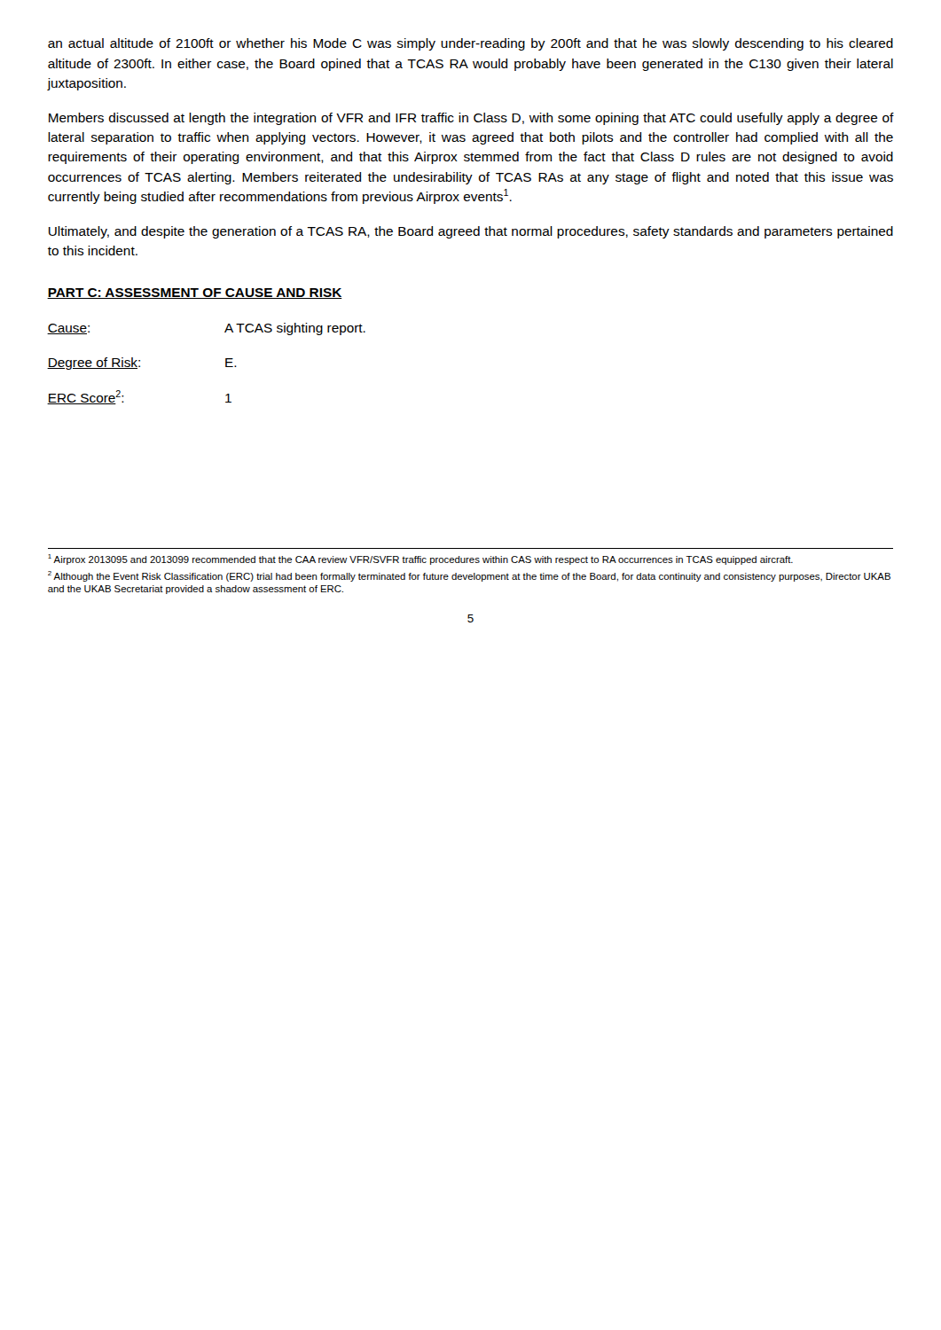an actual altitude of 2100ft or whether his Mode C was simply under-reading by 200ft and that he was slowly descending to his cleared altitude of 2300ft. In either case, the Board opined that a TCAS RA would probably have been generated in the C130 given their lateral juxtaposition.
Members discussed at length the integration of VFR and IFR traffic in Class D, with some opining that ATC could usefully apply a degree of lateral separation to traffic when applying vectors. However, it was agreed that both pilots and the controller had complied with all the requirements of their operating environment, and that this Airprox stemmed from the fact that Class D rules are not designed to avoid occurrences of TCAS alerting. Members reiterated the undesirability of TCAS RAs at any stage of flight and noted that this issue was currently being studied after recommendations from previous Airprox events1.
Ultimately, and despite the generation of a TCAS RA, the Board agreed that normal procedures, safety standards and parameters pertained to this incident.
PART C: ASSESSMENT OF CAUSE AND RISK
Cause:
A TCAS sighting report.
Degree of Risk:
E.
ERC Score2:
1
1 Airprox 2013095 and 2013099 recommended that the CAA review VFR/SVFR traffic procedures within CAS with respect to RA occurrences in TCAS equipped aircraft.
2 Although the Event Risk Classification (ERC) trial had been formally terminated for future development at the time of the Board, for data continuity and consistency purposes, Director UKAB and the UKAB Secretariat provided a shadow assessment of ERC.
5